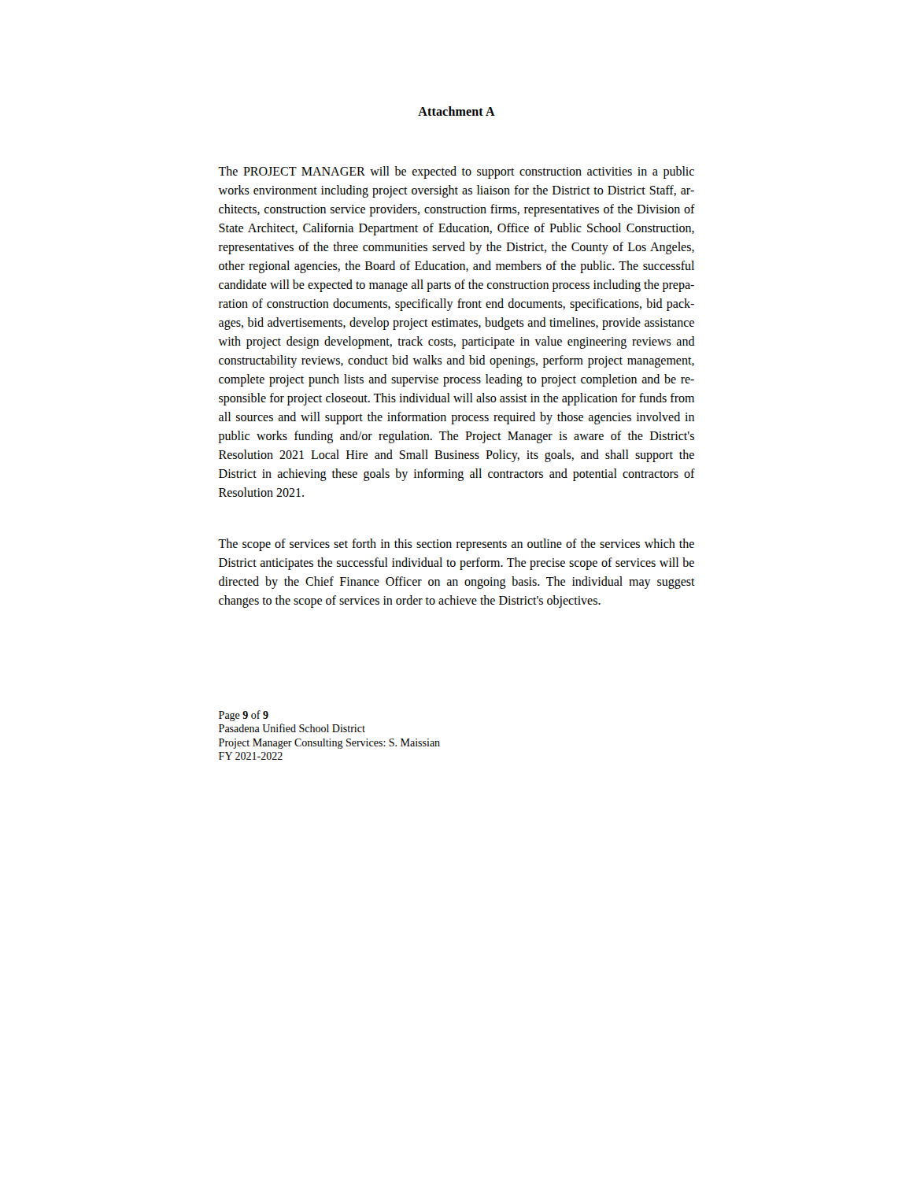Attachment A
The PROJECT MANAGER will be expected to support construction activities in a public works environment including project oversight as liaison for the District to District Staff, architects, construction service providers, construction firms, representatives of the Division of State Architect, California Department of Education, Office of Public School Construction, representatives of the three communities served by the District, the County of Los Angeles, other regional agencies, the Board of Education, and members of the public. The successful candidate will be expected to manage all parts of the construction process including the preparation of construction documents, specifically front end documents, specifications, bid packages, bid advertisements, develop project estimates, budgets and timelines, provide assistance with project design development, track costs, participate in value engineering reviews and constructability reviews, conduct bid walks and bid openings, perform project management, complete project punch lists and supervise process leading to project completion and be responsible for project closeout. This individual will also assist in the application for funds from all sources and will support the information process required by those agencies involved in public works funding and/or regulation. The Project Manager is aware of the District's Resolution 2021 Local Hire and Small Business Policy, its goals, and shall support the District in achieving these goals by informing all contractors and potential contractors of Resolution 2021.
The scope of services set forth in this section represents an outline of the services which the District anticipates the successful individual to perform. The precise scope of services will be directed by the Chief Finance Officer on an ongoing basis. The individual may suggest changes to the scope of services in order to achieve the District's objectives.
Page 9 of 9 Pasadena Unified School District Project Manager Consulting Services: S. Maissian FY 2021-2022